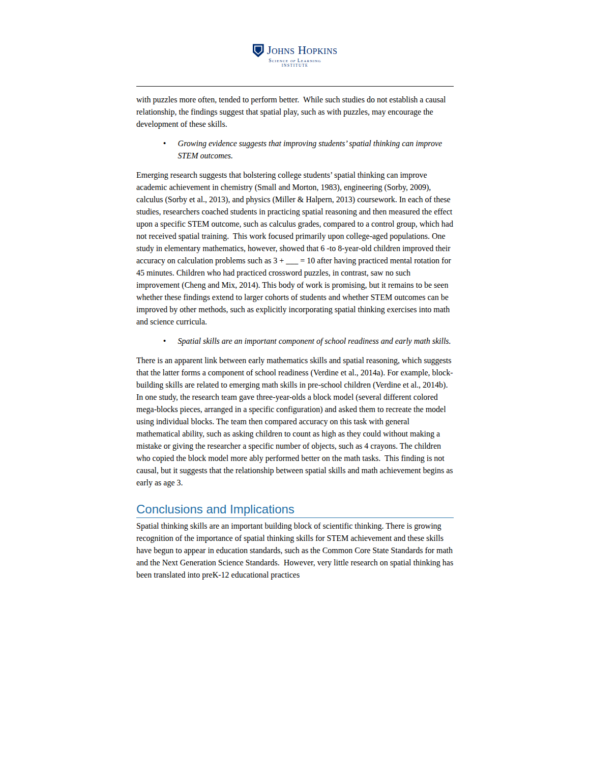Johns Hopkins
Science of Learning
INSTITUTE
with puzzles more often, tended to perform better. While such studies do not establish a causal relationship, the findings suggest that spatial play, such as with puzzles, may encourage the development of these skills.
Growing evidence suggests that improving students’ spatial thinking can improve STEM outcomes.
Emerging research suggests that bolstering college students’ spatial thinking can improve academic achievement in chemistry (Small and Morton, 1983), engineering (Sorby, 2009), calculus (Sorby et al., 2013), and physics (Miller & Halpern, 2013) coursework. In each of these studies, researchers coached students in practicing spatial reasoning and then measured the effect upon a specific STEM outcome, such as calculus grades, compared to a control group, which had not received spatial training. This work focused primarily upon college-aged populations. One study in elementary mathematics, however, showed that 6 -to 8-year-old children improved their accuracy on calculation problems such as 3 + ___ = 10 after having practiced mental rotation for 45 minutes. Children who had practiced crossword puzzles, in contrast, saw no such improvement (Cheng and Mix, 2014). This body of work is promising, but it remains to be seen whether these findings extend to larger cohorts of students and whether STEM outcomes can be improved by other methods, such as explicitly incorporating spatial thinking exercises into math and science curricula.
Spatial skills are an important component of school readiness and early math skills.
There is an apparent link between early mathematics skills and spatial reasoning, which suggests that the latter forms a component of school readiness (Verdine et al., 2014a). For example, block-building skills are related to emerging math skills in pre-school children (Verdine et al., 2014b). In one study, the research team gave three-year-olds a block model (several different colored mega-blocks pieces, arranged in a specific configuration) and asked them to recreate the model using individual blocks. The team then compared accuracy on this task with general mathematical ability, such as asking children to count as high as they could without making a mistake or giving the researcher a specific number of objects, such as 4 crayons. The children who copied the block model more ably performed better on the math tasks. This finding is not causal, but it suggests that the relationship between spatial skills and math achievement begins as early as age 3.
Conclusions and Implications
Spatial thinking skills are an important building block of scientific thinking. There is growing recognition of the importance of spatial thinking skills for STEM achievement and these skills have begun to appear in education standards, such as the Common Core State Standards for math and the Next Generation Science Standards. However, very little research on spatial thinking has been translated into preK-12 educational practices